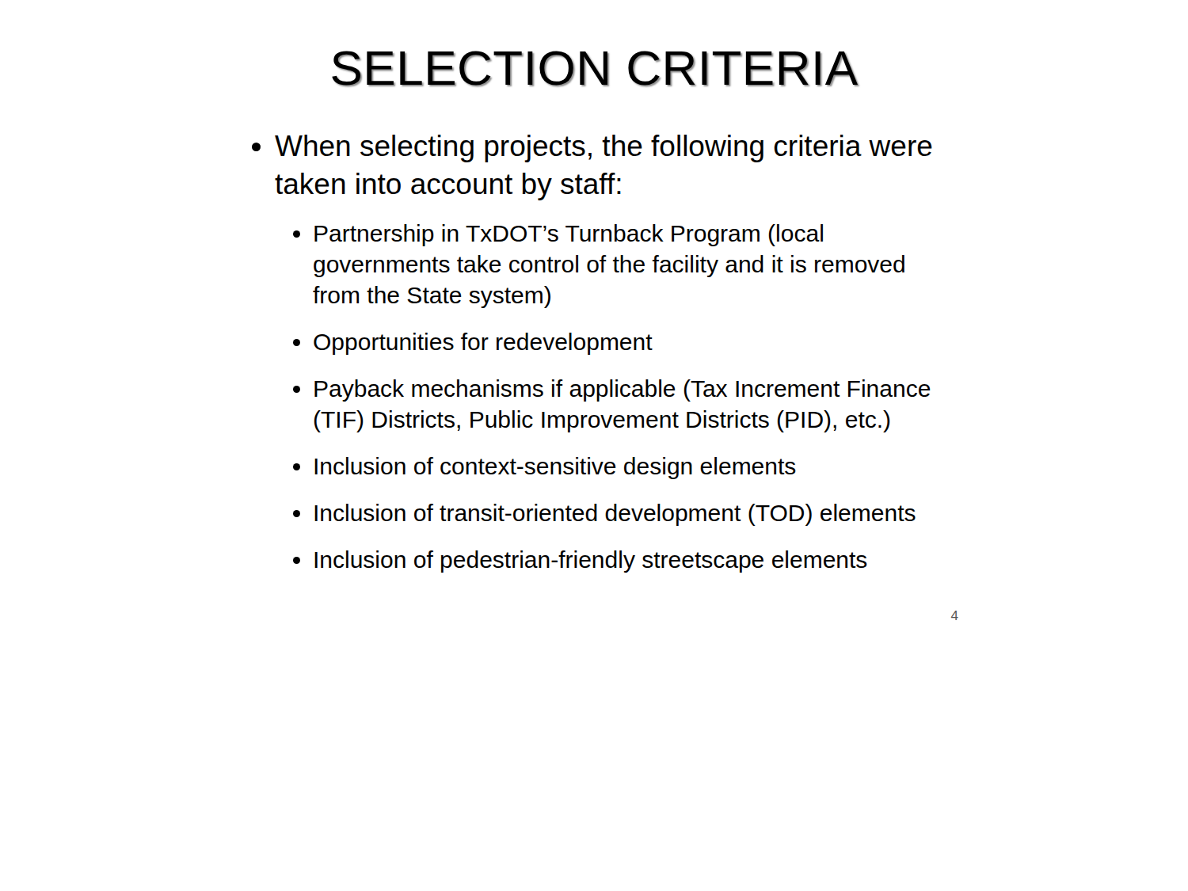SELECTION CRITERIA
When selecting projects, the following criteria were taken into account by staff:
Partnership in TxDOT’s Turnback Program (local governments take control of the facility and it is removed from the State system)
Opportunities for redevelopment
Payback mechanisms if applicable (Tax Increment Finance (TIF) Districts, Public Improvement Districts (PID), etc.)
Inclusion of context-sensitive design elements
Inclusion of transit-oriented development (TOD) elements
Inclusion of pedestrian-friendly streetscape elements
4